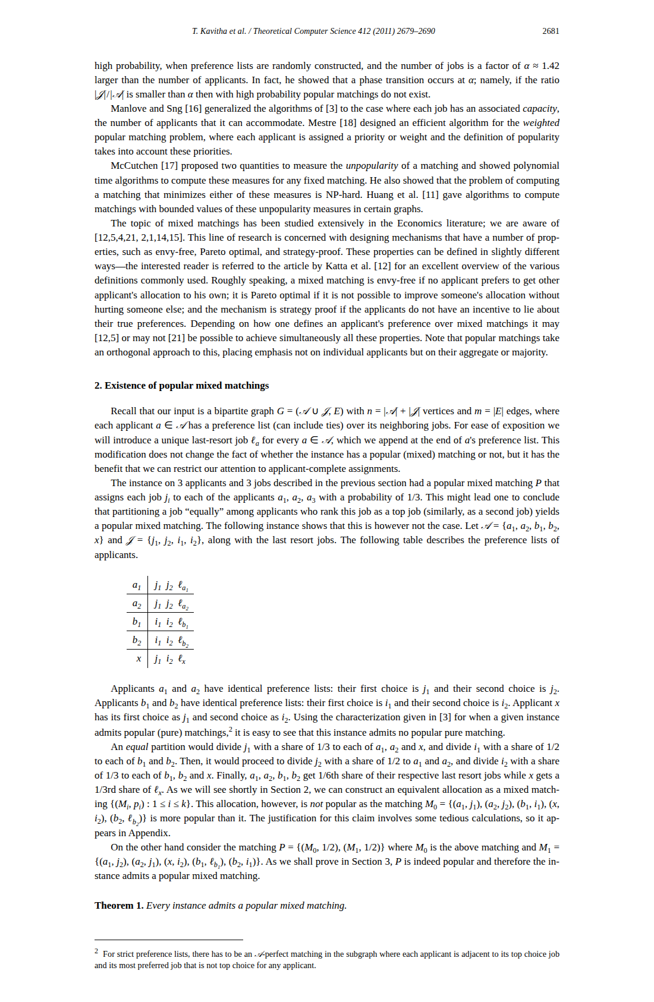T. Kavitha et al. / Theoretical Computer Science 412 (2011) 2679–2690
2681
high probability, when preference lists are randomly constructed, and the number of jobs is a factor of α ≈ 1.42 larger than the number of applicants. In fact, he showed that a phase transition occurs at α; namely, if the ratio |𝒥| / |𝒜| is smaller than α then with high probability popular matchings do not exist.
Manlove and Sng [16] generalized the algorithms of [3] to the case where each job has an associated capacity, the number of applicants that it can accommodate. Mestre [18] designed an efficient algorithm for the weighted popular matching problem, where each applicant is assigned a priority or weight and the definition of popularity takes into account these priorities.
McCutchen [17] proposed two quantities to measure the unpopularity of a matching and showed polynomial time algorithms to compute these measures for any fixed matching. He also showed that the problem of computing a matching that minimizes either of these measures is NP-hard. Huang et al. [11] gave algorithms to compute matchings with bounded values of these unpopularity measures in certain graphs.
The topic of mixed matchings has been studied extensively in the Economics literature; we are aware of [12,5,4,21, 2,1,14,15]. This line of research is concerned with designing mechanisms that have a number of properties, such as envy-free, Pareto optimal, and strategy-proof. These properties can be defined in slightly different ways—the interested reader is referred to the article by Katta et al. [12] for an excellent overview of the various definitions commonly used. Roughly speaking, a mixed matching is envy-free if no applicant prefers to get other applicant's allocation to his own; it is Pareto optimal if it is not possible to improve someone's allocation without hurting someone else; and the mechanism is strategy proof if the applicants do not have an incentive to lie about their true preferences. Depending on how one defines an applicant's preference over mixed matchings it may [12,5] or may not [21] be possible to achieve simultaneously all these properties. Note that popular matchings take an orthogonal approach to this, placing emphasis not on individual applicants but on their aggregate or majority.
2. Existence of popular mixed matchings
Recall that our input is a bipartite graph G = (𝒜 ∪ 𝒥, E) with n = |𝒜| + |𝒥| vertices and m = |E| edges, where each applicant a ∈ 𝒜 has a preference list (can include ties) over its neighboring jobs. For ease of exposition we will introduce a unique last-resort job ℓa for every a ∈ 𝒜, which we append at the end of a's preference list. This modification does not change the fact of whether the instance has a popular (mixed) matching or not, but it has the benefit that we can restrict our attention to applicant-complete assignments.
The instance on 3 applicants and 3 jobs described in the previous section had a popular mixed matching P that assigns each job ji to each of the applicants a1, a2, a3 with a probability of 1/3. This might lead one to conclude that partitioning a job “equally” among applicants who rank this job as a top job (similarly, as a second job) yields a popular mixed matching. The following instance shows that this is however not the case. Let 𝒜 = {a1, a2, b1, b2, x} and 𝒥 = {j1, j2, i1, i2}, along with the last resort jobs. The following table describes the preference lists of applicants.
| a 1 | j 1 j 2 ℓ a 1 |
| a 2 | j 1 j 2 ℓ a 2 |
| b 1 | i 1 i 2 ℓ b 1 |
| b 2 | i 1 i 2 ℓ b 2 |
| x | j 1 i 2 ℓ x |
Applicants a1 and a2 have identical preference lists: their first choice is j1 and their second choice is j2. Applicants b1 and b2 have identical preference lists: their first choice is i1 and their second choice is i2. Applicant x has its first choice as j1 and second choice as i2. Using the characterization given in [3] for when a given instance admits popular (pure) matchings,2 it is easy to see that this instance admits no popular pure matching.
An equal partition would divide j1 with a share of 1/3 to each of a1, a2 and x, and divide i1 with a share of 1/2 to each of b1 and b2. Then, it would proceed to divide j2 with a share of 1/2 to a1 and a2, and divide i2 with a share of 1/3 to each of b1, b2 and x. Finally, a1, a2, b1, b2 get 1/6th share of their respective last resort jobs while x gets a 1/3rd share of ℓx. As we will see shortly in Section 2, we can construct an equivalent allocation as a mixed matching {(Mi, pi) : 1 ≤ i ≤ k}. This allocation, however, is not popular as the matching M0 = {(a1, j1), (a2, j2), (b1, i1), (x, i2), (b2, ℓb2)} is more popular than it. The justification for this claim involves some tedious calculations, so it appears in Appendix.
On the other hand consider the matching P = {(M0, 1/2), (M1, 1/2)} where M0 is the above matching and M1 = {(a1, j2), (a2, j1), (x, i2), (b1, ℓb1), (b2, i1)}. As we shall prove in Section 3, P is indeed popular and therefore the instance admits a popular mixed matching.
Theorem 1. Every instance admits a popular mixed matching.
2 For strict preference lists, there has to be an 𝒜-perfect matching in the subgraph where each applicant is adjacent to its top choice job and its most preferred job that is not top choice for any applicant.